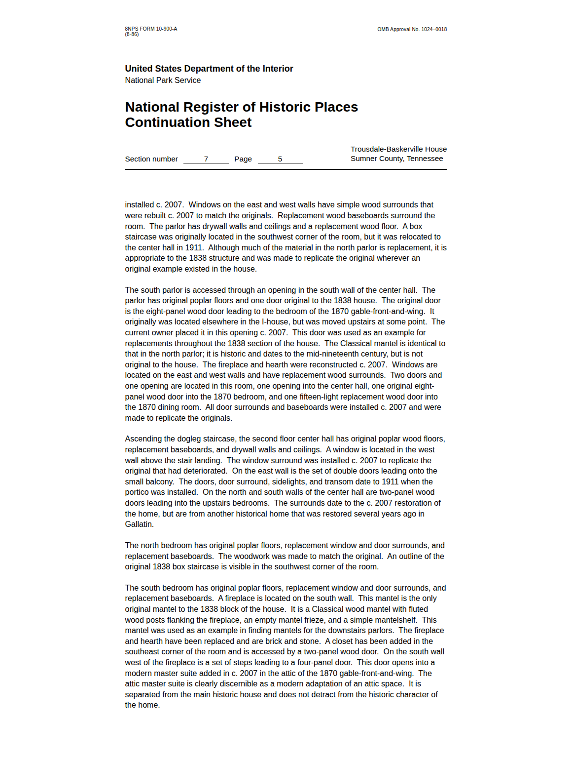8NPS FORM 10-900-A
(8-86)
OMB Approval No. 1024–0018
United States Department of the Interior
National Park Service
National Register of Historic Places
Continuation Sheet
Section number 7 Page 5
Trousdale-Baskerville House
Sumner County, Tennessee
installed c. 2007. Windows on the east and west walls have simple wood surrounds that were rebuilt c. 2007 to match the originals. Replacement wood baseboards surround the room. The parlor has drywall walls and ceilings and a replacement wood floor. A box staircase was originally located in the southwest corner of the room, but it was relocated to the center hall in 1911. Although much of the material in the north parlor is replacement, it is appropriate to the 1838 structure and was made to replicate the original wherever an original example existed in the house.
The south parlor is accessed through an opening in the south wall of the center hall. The parlor has original poplar floors and one door original to the 1838 house. The original door is the eight-panel wood door leading to the bedroom of the 1870 gable-front-and-wing. It originally was located elsewhere in the I-house, but was moved upstairs at some point. The current owner placed it in this opening c. 2007. This door was used as an example for replacements throughout the 1838 section of the house. The Classical mantel is identical to that in the north parlor; it is historic and dates to the mid-nineteenth century, but is not original to the house. The fireplace and hearth were reconstructed c. 2007. Windows are located on the east and west walls and have replacement wood surrounds. Two doors and one opening are located in this room, one opening into the center hall, one original eight-panel wood door into the 1870 bedroom, and one fifteen-light replacement wood door into the 1870 dining room. All door surrounds and baseboards were installed c. 2007 and were made to replicate the originals.
Ascending the dogleg staircase, the second floor center hall has original poplar wood floors, replacement baseboards, and drywall walls and ceilings. A window is located in the west wall above the stair landing. The window surround was installed c. 2007 to replicate the original that had deteriorated. On the east wall is the set of double doors leading onto the small balcony. The doors, door surround, sidelights, and transom date to 1911 when the portico was installed. On the north and south walls of the center hall are two-panel wood doors leading into the upstairs bedrooms. The surrounds date to the c. 2007 restoration of the home, but are from another historical home that was restored several years ago in Gallatin.
The north bedroom has original poplar floors, replacement window and door surrounds, and replacement baseboards. The woodwork was made to match the original. An outline of the original 1838 box staircase is visible in the southwest corner of the room.
The south bedroom has original poplar floors, replacement window and door surrounds, and replacement baseboards. A fireplace is located on the south wall. This mantel is the only original mantel to the 1838 block of the house. It is a Classical wood mantel with fluted wood posts flanking the fireplace, an empty mantel frieze, and a simple mantelshelf. This mantel was used as an example in finding mantels for the downstairs parlors. The fireplace and hearth have been replaced and are brick and stone. A closet has been added in the southeast corner of the room and is accessed by a two-panel wood door. On the south wall west of the fireplace is a set of steps leading to a four-panel door. This door opens into a modern master suite added in c. 2007 in the attic of the 1870 gable-front-and-wing. The attic master suite is clearly discernible as a modern adaptation of an attic space. It is separated from the main historic house and does not detract from the historic character of the home.